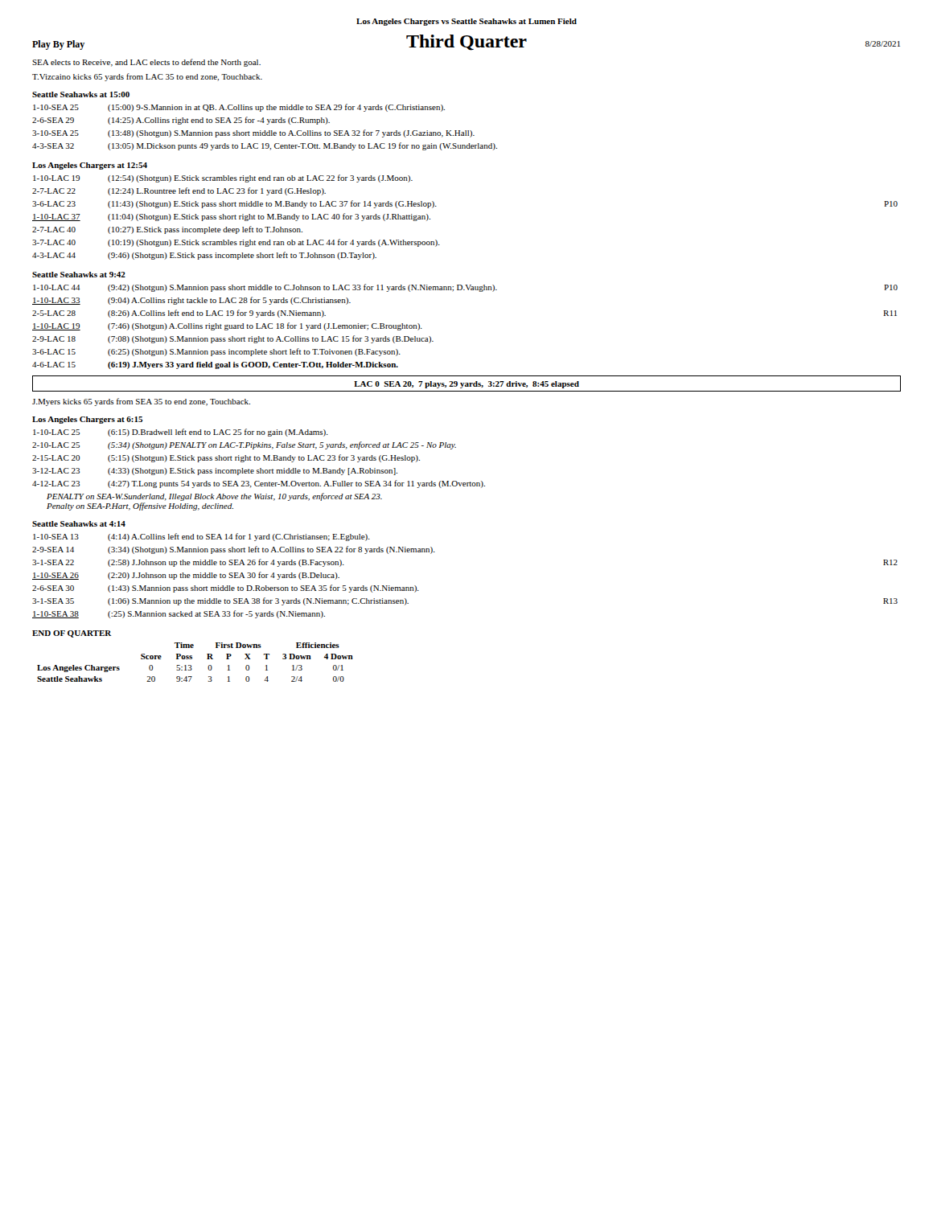Los Angeles Chargers vs Seattle Seahawks at Lumen Field
Play By Play
Third Quarter
8/28/2021
SEA elects to Receive, and LAC elects to defend the North goal.
T.Vizcaino kicks 65 yards from LAC 35 to end zone, Touchback.
Seattle Seahawks at 15:00
| 1-10-SEA 25 | (15:00) 9-S.Mannion in at QB. A.Collins up the middle to SEA 29 for 4 yards (C.Christiansen). | |
| 2-6-SEA 29 | (14:25) A.Collins right end to SEA 25 for -4 yards (C.Rumph). | |
| 3-10-SEA 25 | (13:48) (Shotgun) S.Mannion pass short middle to A.Collins to SEA 32 for 7 yards (J.Gaziano, K.Hall). | |
| 4-3-SEA 32 | (13:05) M.Dickson punts 49 yards to LAC 19, Center-T.Ott. M.Bandy to LAC 19 for no gain (W.Sunderland). | |
Los Angeles Chargers at 12:54
| 1-10-LAC 19 | (12:54) (Shotgun) E.Stick scrambles right end ran ob at LAC 22 for 3 yards (J.Moon). | |
| 2-7-LAC 22 | (12:24) L.Rountree left end to LAC 23 for 1 yard (G.Heslop). | |
| 3-6-LAC 23 | (11:43) (Shotgun) E.Stick pass short middle to M.Bandy to LAC 37 for 14 yards (G.Heslop). | P10 |
| 1-10-LAC 37 | (11:04) (Shotgun) E.Stick pass short right to M.Bandy to LAC 40 for 3 yards (J.Rhattigan). | |
| 2-7-LAC 40 | (10:27) E.Stick pass incomplete deep left to T.Johnson. | |
| 3-7-LAC 40 | (10:19) (Shotgun) E.Stick scrambles right end ran ob at LAC 44 for 4 yards (A.Witherspoon). | |
| 4-3-LAC 44 | (9:46) (Shotgun) E.Stick pass incomplete short left to T.Johnson (D.Taylor). | |
Seattle Seahawks at 9:42
| 1-10-LAC 44 | (9:42) (Shotgun) S.Mannion pass short middle to C.Johnson to LAC 33 for 11 yards (N.Niemann; D.Vaughn). | P10 |
| 1-10-LAC 33 | (9:04) A.Collins right tackle to LAC 28 for 5 yards (C.Christiansen). | |
| 2-5-LAC 28 | (8:26) A.Collins left end to LAC 19 for 9 yards (N.Niemann). | R11 |
| 1-10-LAC 19 | (7:46) (Shotgun) A.Collins right guard to LAC 18 for 1 yard (J.Lemonier; C.Broughton). | |
| 2-9-LAC 18 | (7:08) (Shotgun) S.Mannion pass short right to A.Collins to LAC 15 for 3 yards (B.Deluca). | |
| 3-6-LAC 15 | (6:25) (Shotgun) S.Mannion pass incomplete short left to T.Toivonen (B.Facyson). | |
| 4-6-LAC 15 | (6:19) J.Myers 33 yard field goal is GOOD, Center-T.Ott, Holder-M.Dickson. | |
LAC 0 SEA 20, 7 plays, 29 yards, 3:27 drive, 8:45 elapsed
J.Myers kicks 65 yards from SEA 35 to end zone, Touchback.
Los Angeles Chargers at 6:15
| 1-10-LAC 25 | (6:15) D.Bradwell left end to LAC 25 for no gain (M.Adams). | |
| 2-10-LAC 25 | (5:34) (Shotgun) PENALTY on LAC-T.Pipkins, False Start, 5 yards, enforced at LAC 25 - No Play. | |
| 2-15-LAC 20 | (5:15) (Shotgun) E.Stick pass short right to M.Bandy to LAC 23 for 3 yards (G.Heslop). | |
| 3-12-LAC 23 | (4:33) (Shotgun) E.Stick pass incomplete short middle to M.Bandy [A.Robinson]. | |
| 4-12-LAC 23 | (4:27) T.Long punts 54 yards to SEA 23, Center-M.Overton. A.Fuller to SEA 34 for 11 yards (M.Overton). | |
PENALTY on SEA-W.Sunderland, Illegal Block Above the Waist, 10 yards, enforced at SEA 23.
Penalty on SEA-P.Hart, Offensive Holding, declined.
Seattle Seahawks at 4:14
| 1-10-SEA 13 | (4:14) A.Collins left end to SEA 14 for 1 yard (C.Christiansen; E.Egbule). | |
| 2-9-SEA 14 | (3:34) (Shotgun) S.Mannion pass short left to A.Collins to SEA 22 for 8 yards (N.Niemann). | |
| 3-1-SEA 22 | (2:58) J.Johnson up the middle to SEA 26 for 4 yards (B.Facyson). | R12 |
| 1-10-SEA 26 | (2:20) J.Johnson up the middle to SEA 30 for 4 yards (B.Deluca). | |
| 2-6-SEA 30 | (1:43) S.Mannion pass short middle to D.Roberson to SEA 35 for 5 yards (N.Niemann). | |
| 3-1-SEA 35 | (1:06) S.Mannion up the middle to SEA 38 for 3 yards (N.Niemann; C.Christiansen). | R13 |
| 1-10-SEA 38 | (:25) S.Mannion sacked at SEA 33 for -5 yards (N.Niemann). | |
END OF QUARTER
| | | Time | First Downs | Efficiencies |
| --- | --- | --- | --- | --- |
| | Score | Poss | R | P | X | T | 3 Down | 4 Down |
| Los Angeles Chargers | 0 | 5:13 | 0 | 1 | 0 | 1 | 1/3 | 0/1 |
| Seattle Seahawks | 20 | 9:47 | 3 | 1 | 0 | 4 | 2/4 | 0/0 |